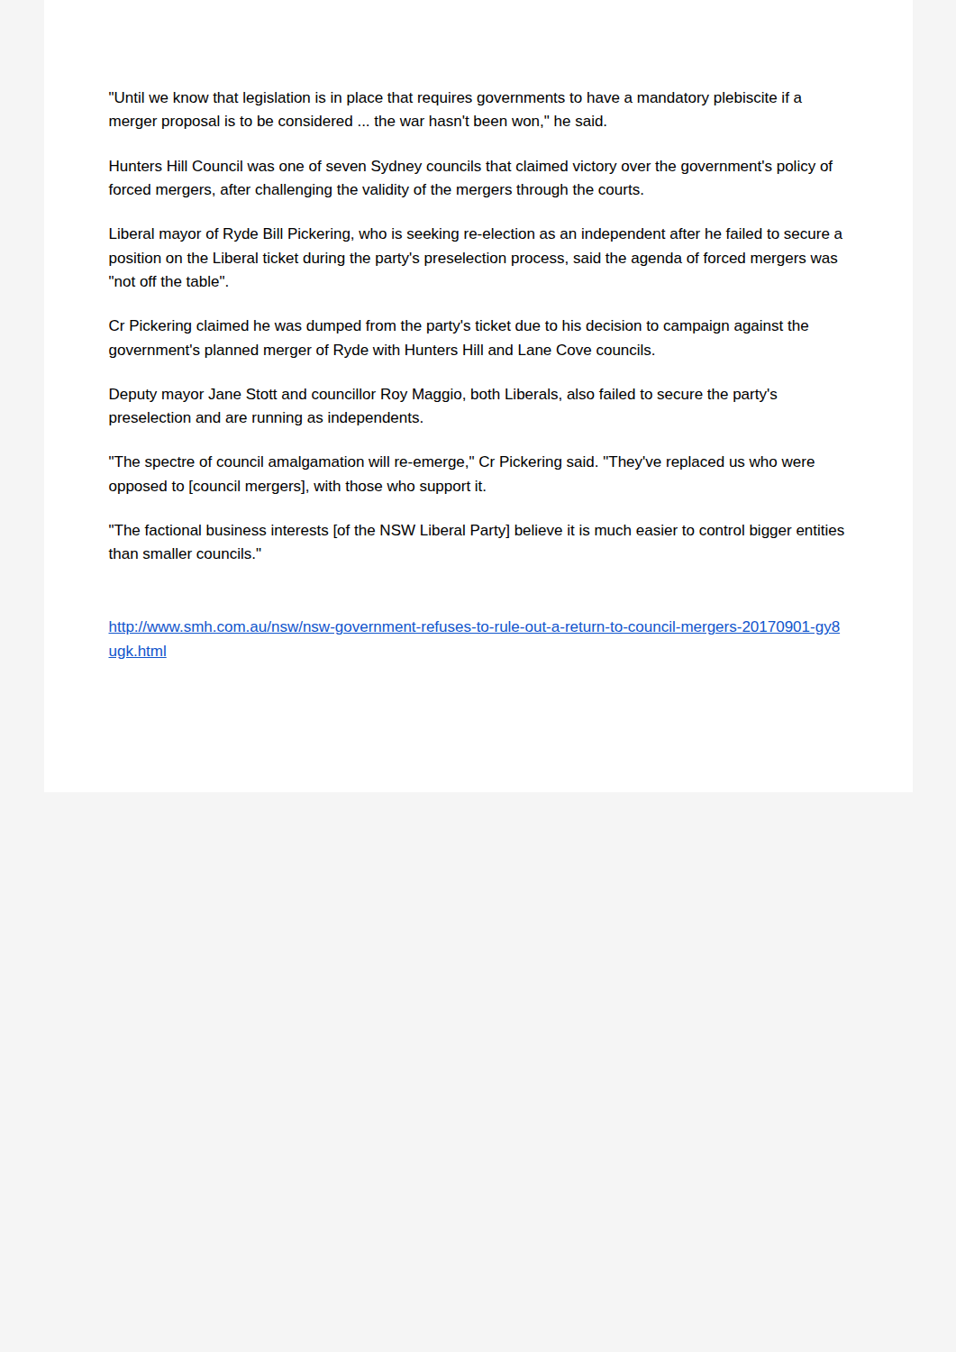"Until we know that legislation is in place that requires governments to have a mandatory plebiscite if a merger proposal is to be considered ... the war hasn't been won," he said.
Hunters Hill Council was one of seven Sydney councils that claimed victory over the government's policy of forced mergers, after challenging the validity of the mergers through the courts.
Liberal mayor of Ryde Bill Pickering, who is seeking re-election as an independent after he failed to secure a position on the Liberal ticket during the party's preselection process, said the agenda of forced mergers was "not off the table".
Cr Pickering claimed he was dumped from the party's ticket due to his decision to campaign against the government's planned merger of Ryde with Hunters Hill and Lane Cove councils.
Deputy mayor Jane Stott and councillor Roy Maggio, both Liberals, also failed to secure the party's preselection and are running as independents.
"The spectre of council amalgamation will re-emerge," Cr Pickering said. "They've replaced us who were opposed to [council mergers], with those who support it.
"The factional business interests [of the NSW Liberal Party] believe it is much easier to control bigger entities than smaller councils."
http://www.smh.com.au/nsw/nsw-government-refuses-to-rule-out-a-return-to-council-mergers-20170901-gy8ugk.html